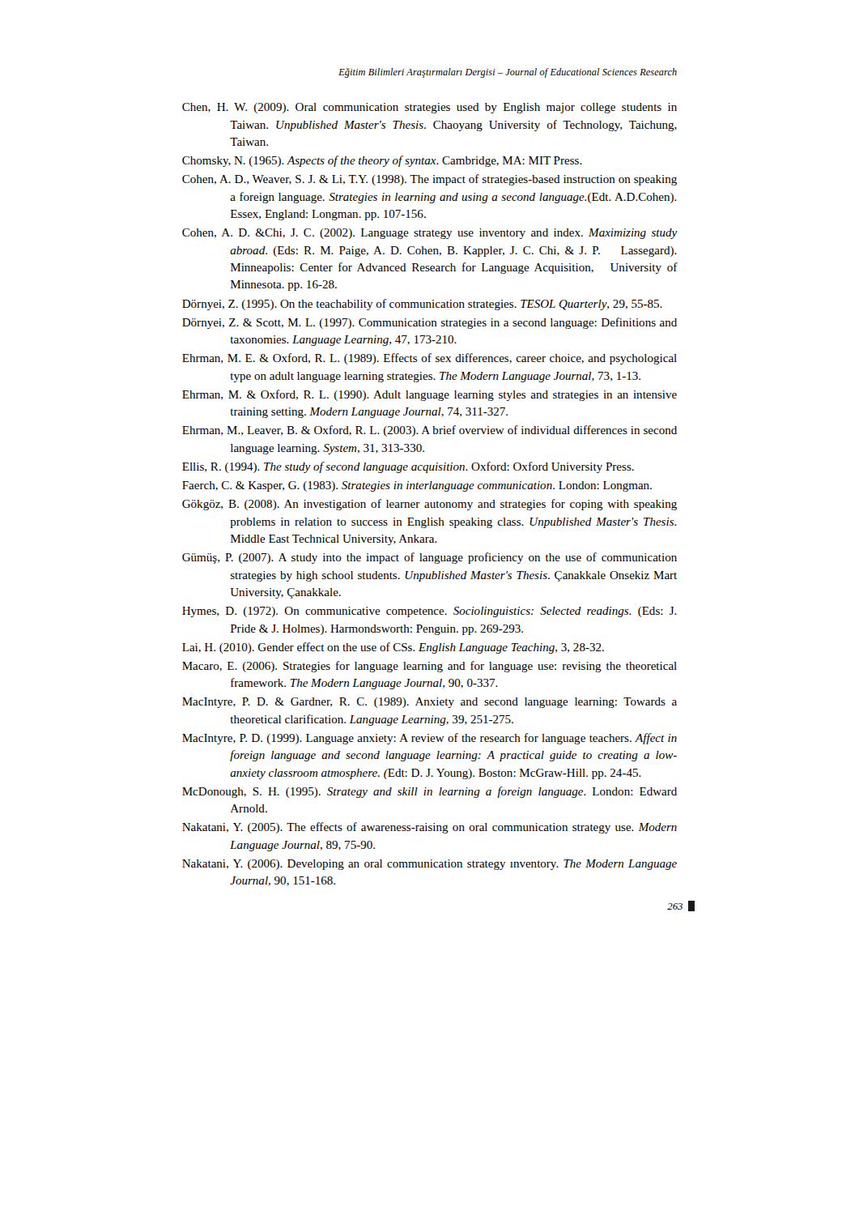Eğitim Bilimleri Araştırmaları Dergisi – Journal of Educational Sciences Research
Chen, H. W. (2009). Oral communication strategies used by English major college students in Taiwan. Unpublished Master's Thesis. Chaoyang University of Technology, Taichung, Taiwan.
Chomsky, N. (1965). Aspects of the theory of syntax. Cambridge, MA: MIT Press.
Cohen, A. D., Weaver, S. J. & Li, T.Y. (1998). The impact of strategies-based instruction on speaking a foreign language. Strategies in learning and using a second language.(Edt. A.D.Cohen). Essex, England: Longman. pp. 107-156.
Cohen, A. D. &Chi, J. C. (2002). Language strategy use inventory and index. Maximizing study abroad. (Eds: R. M. Paige, A. D. Cohen, B. Kappler, J. C. Chi, & J. P. Lassegard). Minneapolis: Center for Advanced Research for Language Acquisition, University of Minnesota. pp. 16-28.
Dörnyei, Z. (1995). On the teachability of communication strategies. TESOL Quarterly, 29, 55-85.
Dörnyei, Z. & Scott, M. L. (1997). Communication strategies in a second language: Definitions and taxonomies. Language Learning, 47, 173-210.
Ehrman, M. E. & Oxford, R. L. (1989). Effects of sex differences, career choice, and psychological type on adult language learning strategies. The Modern Language Journal, 73, 1-13.
Ehrman, M. & Oxford, R. L. (1990). Adult language learning styles and strategies in an intensive training setting. Modern Language Journal, 74, 311-327.
Ehrman, M., Leaver, B. & Oxford, R. L. (2003). A brief overview of individual differences in second language learning. System, 31, 313-330.
Ellis, R. (1994). The study of second language acquisition. Oxford: Oxford University Press.
Faerch, C. & Kasper, G. (1983). Strategies in interlanguage communication. London: Longman.
Gökgöz, B. (2008). An investigation of learner autonomy and strategies for coping with speaking problems in relation to success in English speaking class. Unpublished Master's Thesis. Middle East Technical University, Ankara.
Gümüş, P. (2007). A study into the impact of language proficiency on the use of communication strategies by high school students. Unpublished Master's Thesis. Çanakkale Onsekiz Mart University, Çanakkale.
Hymes, D. (1972). On communicative competence. Sociolinguistics: Selected readings. (Eds: J. Pride & J. Holmes). Harmondsworth: Penguin. pp. 269-293.
Lai, H. (2010). Gender effect on the use of CSs. English Language Teaching, 3, 28-32.
Macaro, E. (2006). Strategies for language learning and for language use: revising the theoretical framework. The Modern Language Journal, 90, 0-337.
MacIntyre, P. D. & Gardner, R. C. (1989). Anxiety and second language learning: Towards a theoretical clarification. Language Learning, 39, 251-275.
MacIntyre, P. D. (1999). Language anxiety: A review of the research for language teachers. Affect in foreign language and second language learning: A practical guide to creating a low-anxiety classroom atmosphere. (Edt: D. J. Young). Boston: McGraw-Hill. pp. 24-45.
McDonough, S. H. (1995). Strategy and skill in learning a foreign language. London: Edward Arnold.
Nakatani, Y. (2005). The effects of awareness-raising on oral communication strategy use. Modern Language Journal, 89, 75-90.
Nakatani, Y. (2006). Developing an oral communication strategy ınventory. The Modern Language Journal, 90, 151-168.
263